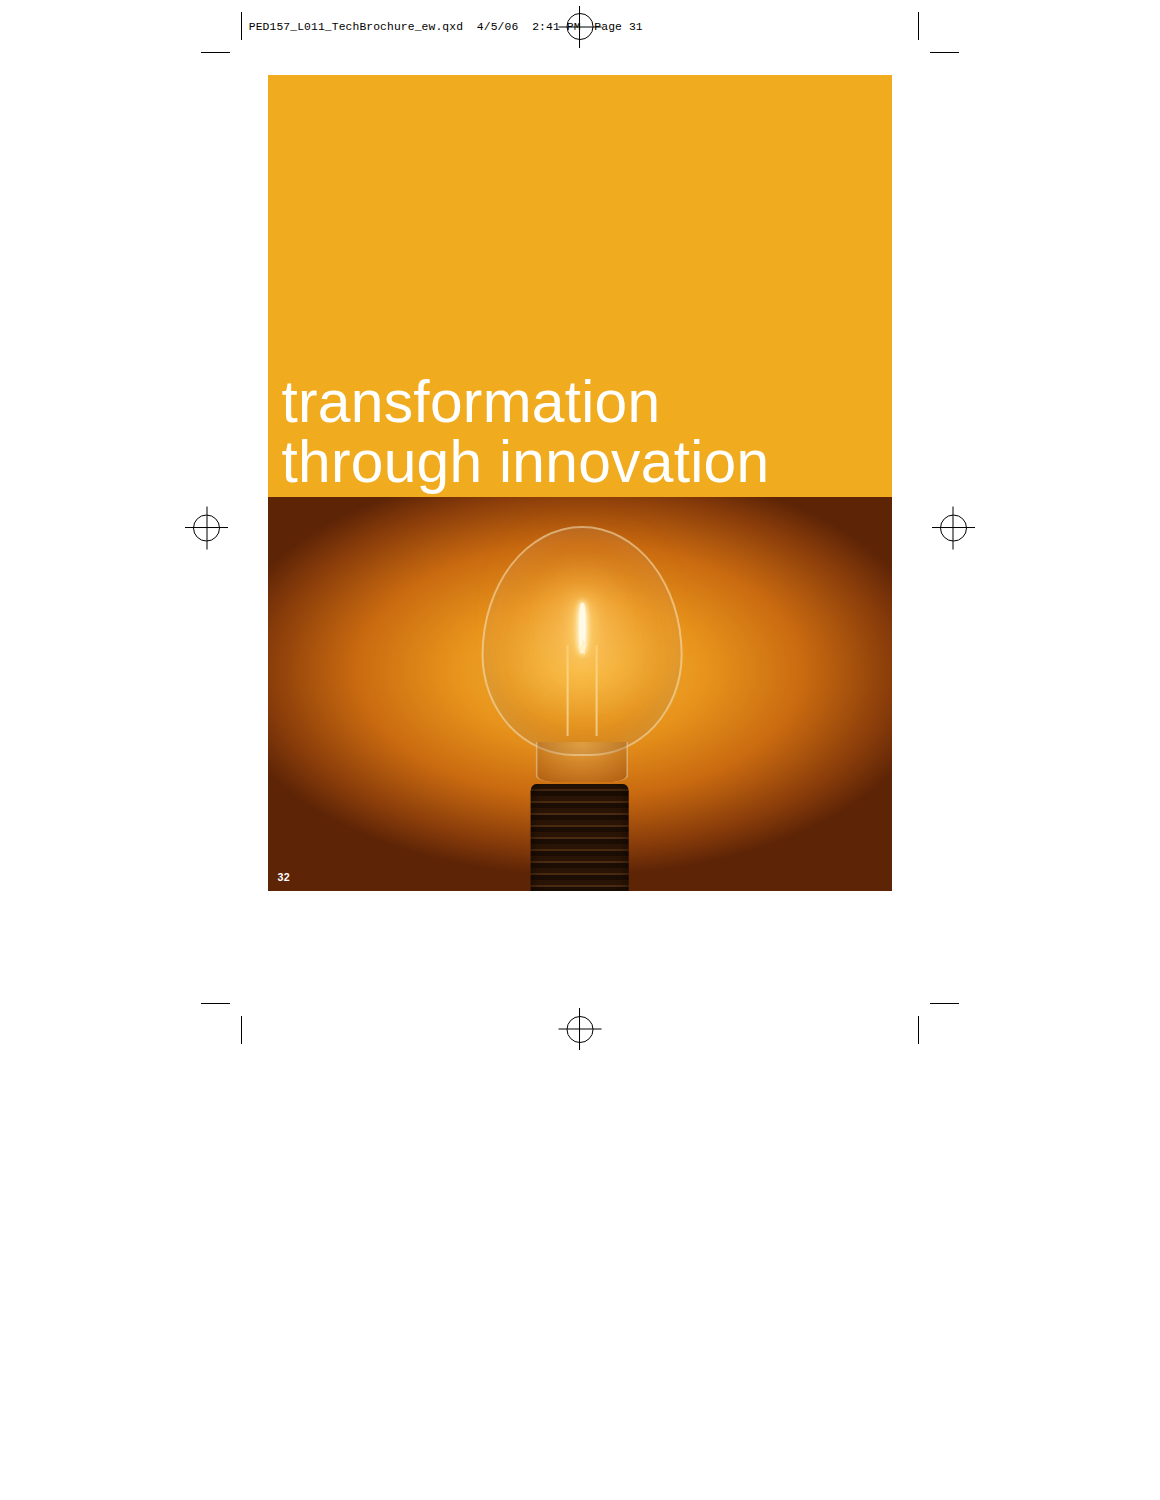PED157_L011_TechBrochure_ew.qxd 4/5/06 2:41 PM Page 31
transformation
through innovation
32